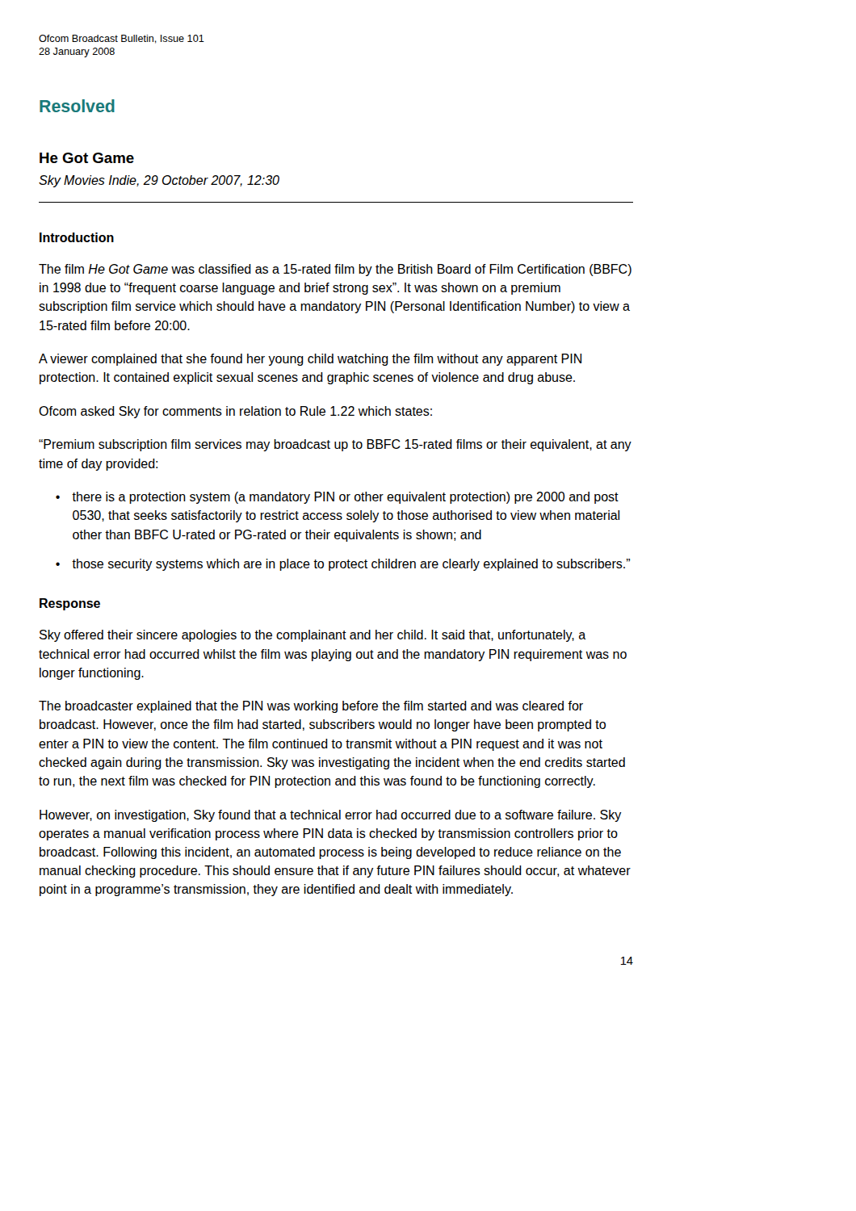Ofcom Broadcast Bulletin, Issue 101
28 January 2008
Resolved
He Got Game
Sky Movies Indie, 29 October 2007, 12:30
Introduction
The film He Got Game was classified as a 15-rated film by the British Board of Film Certification (BBFC) in 1998 due to “frequent coarse language and brief strong sex”. It was shown on a premium subscription film service which should have a mandatory PIN (Personal Identification Number) to view a 15-rated film before 20:00.
A viewer complained that she found her young child watching the film without any apparent PIN protection. It contained explicit sexual scenes and graphic scenes of violence and drug abuse.
Ofcom asked Sky for comments in relation to Rule 1.22 which states:
“Premium subscription film services may broadcast up to BBFC 15-rated films or their equivalent, at any time of day provided:
there is a protection system (a mandatory PIN or other equivalent protection) pre 2000 and post 0530, that seeks satisfactorily to restrict access solely to those authorised to view when material other than BBFC U-rated or PG-rated or their equivalents is shown; and
those security systems which are in place to protect children are clearly explained to subscribers.”
Response
Sky offered their sincere apologies to the complainant and her child. It said that, unfortunately, a technical error had occurred whilst the film was playing out and the mandatory PIN requirement was no longer functioning.
The broadcaster explained that the PIN was working before the film started and was cleared for broadcast. However, once the film had started, subscribers would no longer have been prompted to enter a PIN to view the content. The film continued to transmit without a PIN request and it was not checked again during the transmission. Sky was investigating the incident when the end credits started to run, the next film was checked for PIN protection and this was found to be functioning correctly.
However, on investigation, Sky found that a technical error had occurred due to a software failure. Sky operates a manual verification process where PIN data is checked by transmission controllers prior to broadcast. Following this incident, an automated process is being developed to reduce reliance on the manual checking procedure. This should ensure that if any future PIN failures should occur, at whatever point in a programme’s transmission, they are identified and dealt with immediately.
14